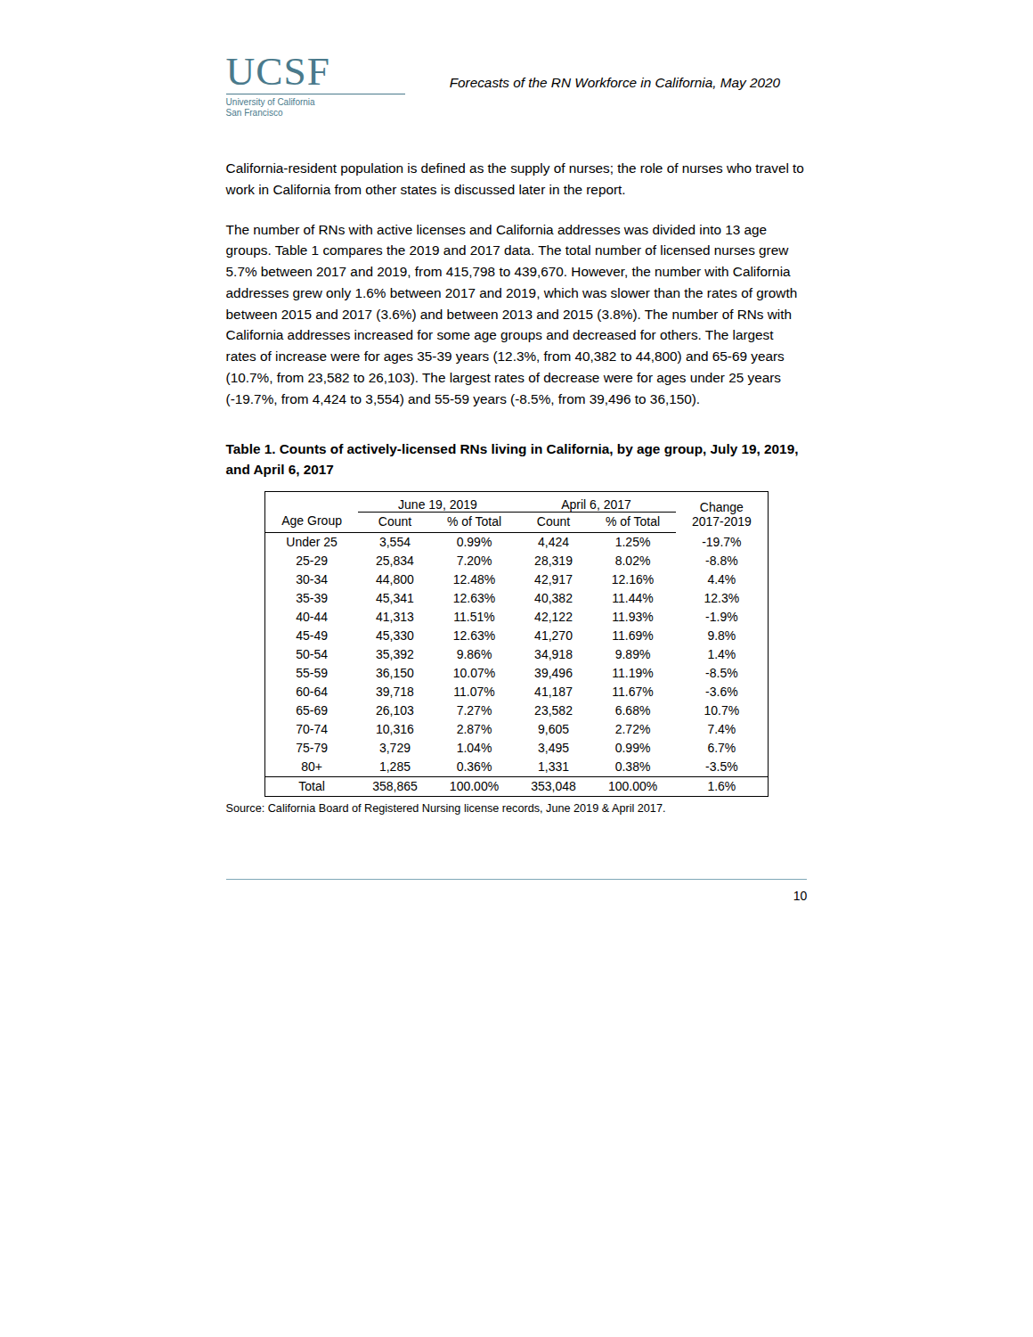UCSF
University of California
San Francisco
Forecasts of the RN Workforce in California, May 2020
California-resident population is defined as the supply of nurses; the role of nurses who travel to work in California from other states is discussed later in the report.
The number of RNs with active licenses and California addresses was divided into 13 age groups. Table 1 compares the 2019 and 2017 data. The total number of licensed nurses grew 5.7% between 2017 and 2019, from 415,798 to 439,670. However, the number with California addresses grew only 1.6% between 2017 and 2019, which was slower than the rates of growth between 2015 and 2017 (3.6%) and between 2013 and 2015 (3.8%). The number of RNs with California addresses increased for some age groups and decreased for others. The largest rates of increase were for ages 35-39 years (12.3%, from 40,382 to 44,800) and 65-69 years (10.7%, from 23,582 to 26,103). The largest rates of decrease were for ages under 25 years (-19.7%, from 4,424 to 3,554) and 55-59 years (-8.5%, from 39,496 to 36,150).
Table 1. Counts of actively-licensed RNs living in California, by age group, July 19, 2019, and April 6, 2017
| | June 19, 2019 | April 6, 2017 | Change 2017-2019 |
| --- | --- | --- | --- |
| Age Group | Count | % of Total | Count | % of Total |
| Under 25 | 3,554 | 0.99% | 4,424 | 1.25% | -19.7% |
| 25-29 | 25,834 | 7.20% | 28,319 | 8.02% | -8.8% |
| 30-34 | 44,800 | 12.48% | 42,917 | 12.16% | 4.4% |
| 35-39 | 45,341 | 12.63% | 40,382 | 11.44% | 12.3% |
| 40-44 | 41,313 | 11.51% | 42,122 | 11.93% | -1.9% |
| 45-49 | 45,330 | 12.63% | 41,270 | 11.69% | 9.8% |
| 50-54 | 35,392 | 9.86% | 34,918 | 9.89% | 1.4% |
| 55-59 | 36,150 | 10.07% | 39,496 | 11.19% | -8.5% |
| 60-64 | 39,718 | 11.07% | 41,187 | 11.67% | -3.6% |
| 65-69 | 26,103 | 7.27% | 23,582 | 6.68% | 10.7% |
| 70-74 | 10,316 | 2.87% | 9,605 | 2.72% | 7.4% |
| 75-79 | 3,729 | 1.04% | 3,495 | 0.99% | 6.7% |
| 80+ | 1,285 | 0.36% | 1,331 | 0.38% | -3.5% |
| Total | 358,865 | 100.00% | 353,048 | 100.00% | 1.6% |
Source: California Board of Registered Nursing license records, June 2019 & April 2017.
10